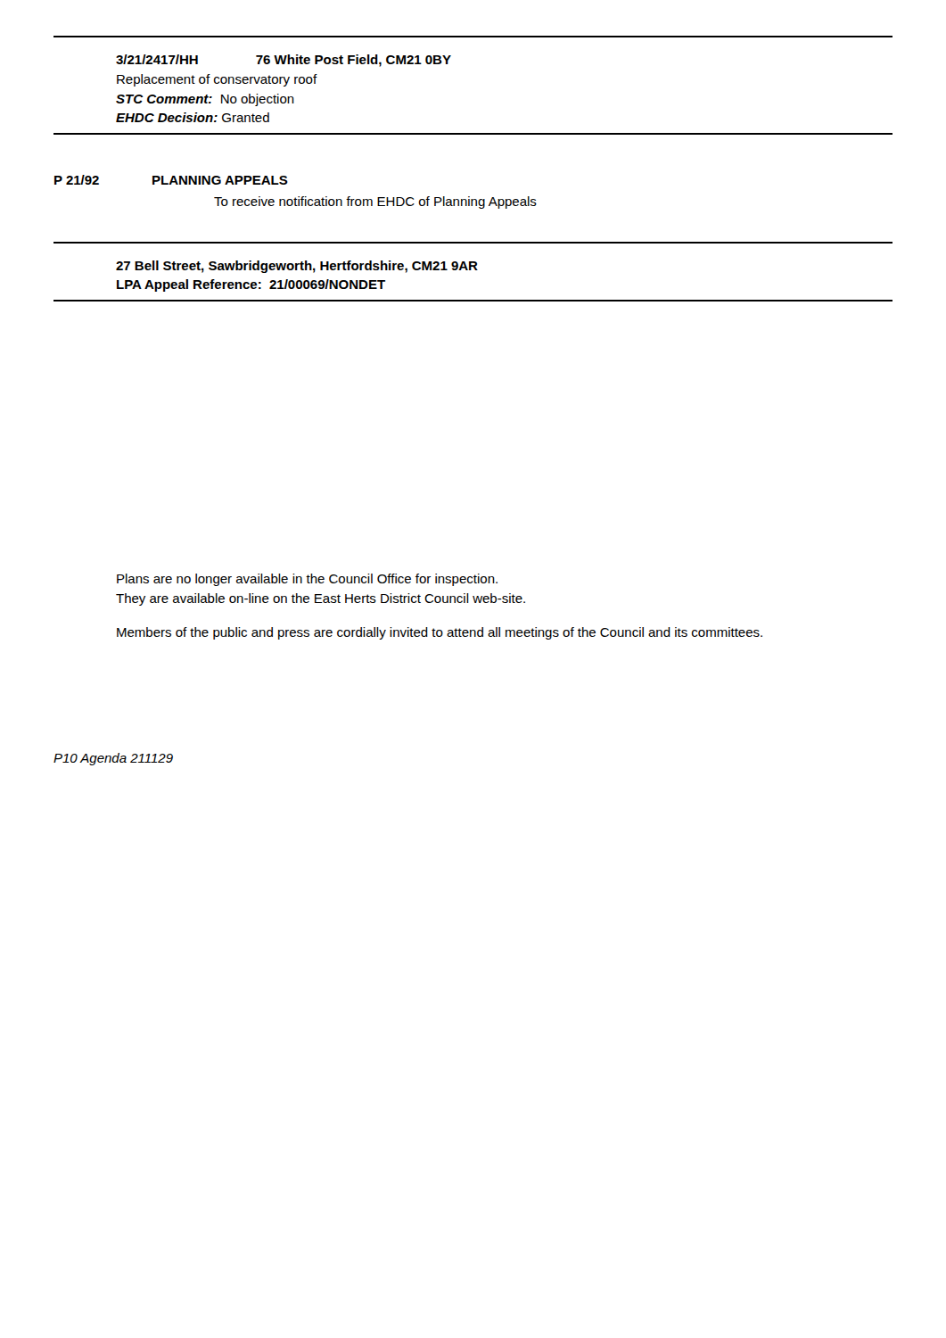3/21/2417/HH 76 White Post Field, CM21 0BY
Replacement of conservatory roof
STC Comment: No objection
EHDC Decision: Granted
P 21/92 PLANNING APPEALS
To receive notification from EHDC of Planning Appeals
27 Bell Street, Sawbridgeworth, Hertfordshire, CM21 9AR
LPA Appeal Reference: 21/00069/NONDET
Plans are no longer available in the Council Office for inspection.
They are available on-line on the East Herts District Council web-site.
Members of the public and press are cordially invited to attend all meetings of the Council and its committees.
P10 Agenda 211129